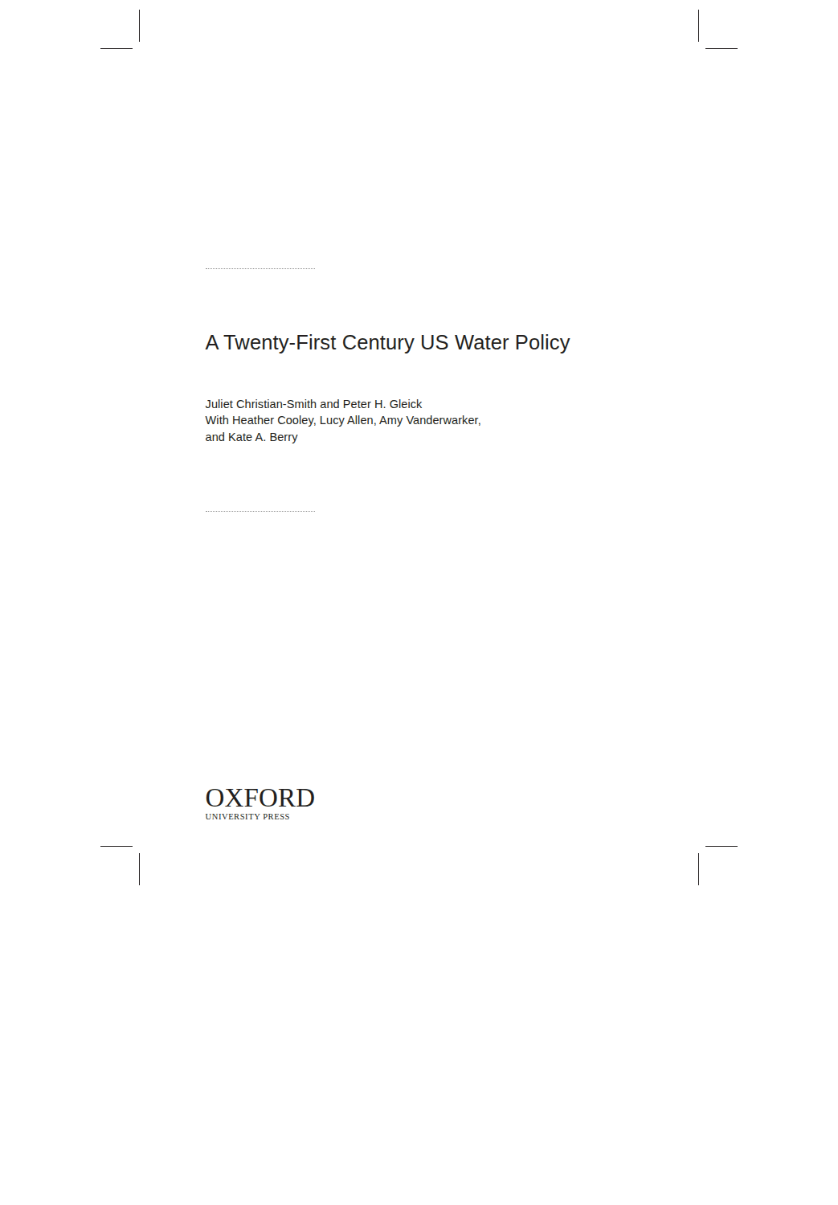A Twenty-First Century US Water Policy
Juliet Christian-Smith and Peter H. Gleick
With Heather Cooley, Lucy Allen, Amy Vanderwarker,
and Kate A. Berry
OXFORD UNIVERSITY PRESS